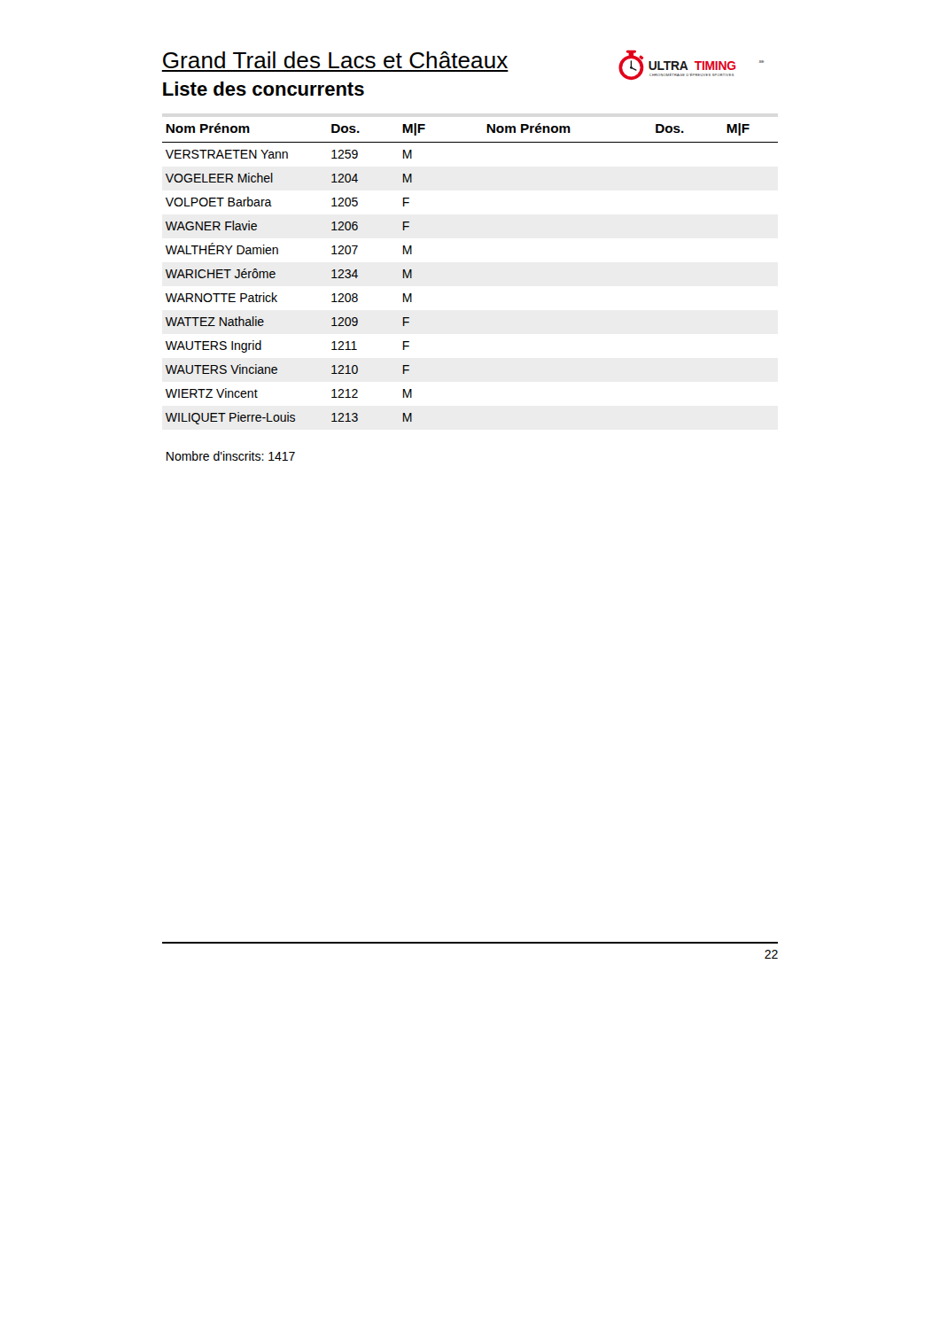Grand Trail des Lacs et Châteaux
Liste des concurrents
ULTRA TIMING .BE CHRONOMÉTRAGE D'ÉPREUVES SPORTIVES
| Nom Prénom | Dos. | M/F | | Nom Prénom | Dos. | M/F |
| --- | --- | --- | --- | --- | --- | --- |
| VERSTRAETEN Yann | 1259 | M | | | | |
| VOGELEER Michel | 1204 | M | | | | |
| VOLPOET Barbara | 1205 | F | | | | |
| WAGNER Flavie | 1206 | F | | | | |
| WALTHÉRY Damien | 1207 | M | | | | |
| WARICHET Jérôme | 1234 | M | | | | |
| WARNOTTE Patrick | 1208 | M | | | | |
| WATTEZ Nathalie | 1209 | F | | | | |
| WAUTERS Ingrid | 1211 | F | | | | |
| WAUTERS Vinciane | 1210 | F | | | | |
| WIERTZ Vincent | 1212 | M | | | | |
| WILIQUET Pierre-Louis | 1213 | M | | | | |
Nombre d'inscrits: 1417
22